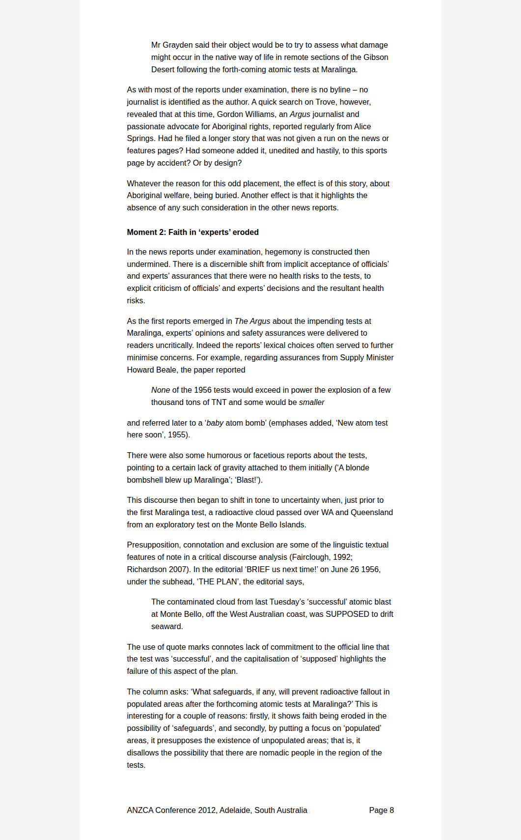Mr Grayden said their object would be to try to assess what damage might occur in the native way of life in remote sections of the Gibson Desert following the forth-coming atomic tests at Maralinga.
As with most of the reports under examination, there is no byline – no journalist is identified as the author. A quick search on Trove, however, revealed that at this time, Gordon Williams, an Argus journalist and passionate advocate for Aboriginal rights, reported regularly from Alice Springs. Had he filed a longer story that was not given a run on the news or features pages? Had someone added it, unedited and hastily, to this sports page by accident? Or by design?
Whatever the reason for this odd placement, the effect is of this story, about Aboriginal welfare, being buried. Another effect is that it highlights the absence of any such consideration in the other news reports.
Moment 2: Faith in ‘experts’ eroded
In the news reports under examination, hegemony is constructed then undermined. There is a discernible shift from implicit acceptance of officials’ and experts’ assurances that there were no health risks to the tests, to explicit criticism of officials’ and experts’ decisions and the resultant health risks.
As the first reports emerged in The Argus about the impending tests at Maralinga, experts’ opinions and safety assurances were delivered to readers uncritically. Indeed the reports’ lexical choices often served to further minimise concerns. For example, regarding assurances from Supply Minister Howard Beale, the paper reported
None of the 1956 tests would exceed in power the explosion of a few thousand tons of TNT and some would be smaller
and referred later to a ‘baby atom bomb’ (emphases added, ‘New atom test here soon’, 1955).
There were also some humorous or facetious reports about the tests, pointing to a certain lack of gravity attached to them initially (‘A blonde bombshell blew up Maralinga’; ‘Blast!’).
This discourse then began to shift in tone to uncertainty when, just prior to the first Maralinga test, a radioactive cloud passed over WA and Queensland from an exploratory test on the Monte Bello Islands.
Presupposition, connotation and exclusion are some of the linguistic textual features of note in a critical discourse analysis (Fairclough, 1992; Richardson 2007). In the editorial ‘BRIEF us next time!’ on June 26 1956, under the subhead, ‘THE PLAN’, the editorial says,
The contaminated cloud from last Tuesday’s ‘successful’ atomic blast at Monte Bello, off the West Australian coast, was SUPPOSED to drift seaward.
The use of quote marks connotes lack of commitment to the official line that the test was ‘successful’, and the capitalisation of ‘supposed’ highlights the failure of this aspect of the plan.
The column asks: ‘What safeguards, if any, will prevent radioactive fallout in populated areas after the forthcoming atomic tests at Maralinga?’ This is interesting for a couple of reasons: firstly, it shows faith being eroded in the possibility of ‘safeguards’, and secondly, by putting a focus on ‘populated’ areas, it presupposes the existence of unpopulated areas; that is, it disallows the possibility that there are nomadic people in the region of the tests.
ANZCA Conference 2012, Adelaide, South Australia Page 8